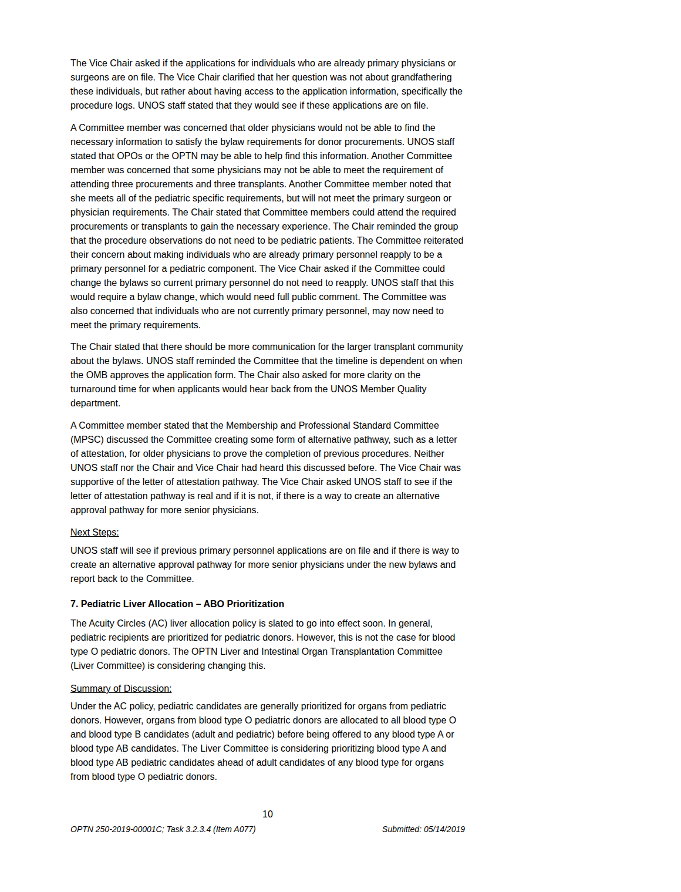The Vice Chair asked if the applications for individuals who are already primary physicians or surgeons are on file. The Vice Chair clarified that her question was not about grandfathering these individuals, but rather about having access to the application information, specifically the procedure logs. UNOS staff stated that they would see if these applications are on file.
A Committee member was concerned that older physicians would not be able to find the necessary information to satisfy the bylaw requirements for donor procurements. UNOS staff stated that OPOs or the OPTN may be able to help find this information. Another Committee member was concerned that some physicians may not be able to meet the requirement of attending three procurements and three transplants. Another Committee member noted that she meets all of the pediatric specific requirements, but will not meet the primary surgeon or physician requirements. The Chair stated that Committee members could attend the required procurements or transplants to gain the necessary experience. The Chair reminded the group that the procedure observations do not need to be pediatric patients. The Committee reiterated their concern about making individuals who are already primary personnel reapply to be a primary personnel for a pediatric component. The Vice Chair asked if the Committee could change the bylaws so current primary personnel do not need to reapply. UNOS staff that this would require a bylaw change, which would need full public comment. The Committee was also concerned that individuals who are not currently primary personnel, may now need to meet the primary requirements.
The Chair stated that there should be more communication for the larger transplant community about the bylaws. UNOS staff reminded the Committee that the timeline is dependent on when the OMB approves the application form. The Chair also asked for more clarity on the turnaround time for when applicants would hear back from the UNOS Member Quality department.
A Committee member stated that the Membership and Professional Standard Committee (MPSC) discussed the Committee creating some form of alternative pathway, such as a letter of attestation, for older physicians to prove the completion of previous procedures. Neither UNOS staff nor the Chair and Vice Chair had heard this discussed before. The Vice Chair was supportive of the letter of attestation pathway. The Vice Chair asked UNOS staff to see if the letter of attestation pathway is real and if it is not, if there is a way to create an alternative approval pathway for more senior physicians.
Next Steps:
UNOS staff will see if previous primary personnel applications are on file and if there is way to create an alternative approval pathway for more senior physicians under the new bylaws and report back to the Committee.
7. Pediatric Liver Allocation – ABO Prioritization
The Acuity Circles (AC) liver allocation policy is slated to go into effect soon. In general, pediatric recipients are prioritized for pediatric donors. However, this is not the case for blood type O pediatric donors. The OPTN Liver and Intestinal Organ Transplantation Committee (Liver Committee) is considering changing this.
Summary of Discussion:
Under the AC policy, pediatric candidates are generally prioritized for organs from pediatric donors. However, organs from blood type O pediatric donors are allocated to all blood type O and blood type B candidates (adult and pediatric) before being offered to any blood type A or blood type AB candidates. The Liver Committee is considering prioritizing blood type A and blood type AB pediatric candidates ahead of adult candidates of any blood type for organs from blood type O pediatric donors.
10
OPTN 250-2019-00001C; Task 3.2.3.4 (Item A077) Submitted: 05/14/2019